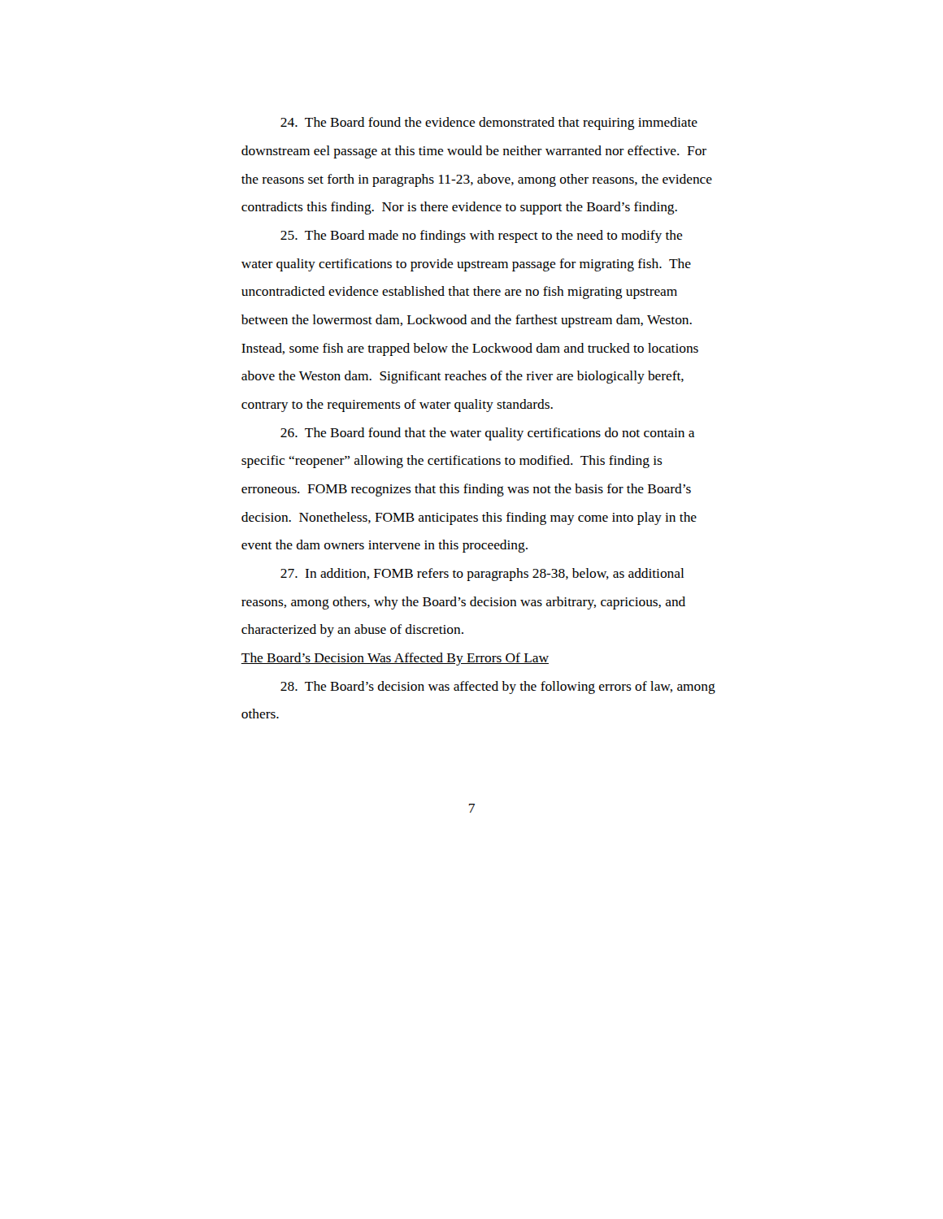24. The Board found the evidence demonstrated that requiring immediate downstream eel passage at this time would be neither warranted nor effective. For the reasons set forth in paragraphs 11-23, above, among other reasons, the evidence contradicts this finding. Nor is there evidence to support the Board’s finding.
25. The Board made no findings with respect to the need to modify the water quality certifications to provide upstream passage for migrating fish. The uncontradicted evidence established that there are no fish migrating upstream between the lowermost dam, Lockwood and the farthest upstream dam, Weston. Instead, some fish are trapped below the Lockwood dam and trucked to locations above the Weston dam. Significant reaches of the river are biologically bereft, contrary to the requirements of water quality standards.
26. The Board found that the water quality certifications do not contain a specific “reopener” allowing the certifications to modified. This finding is erroneous. FOMB recognizes that this finding was not the basis for the Board’s decision. Nonetheless, FOMB anticipates this finding may come into play in the event the dam owners intervene in this proceeding.
27. In addition, FOMB refers to paragraphs 28-38, below, as additional reasons, among others, why the Board’s decision was arbitrary, capricious, and characterized by an abuse of discretion.
The Board’s Decision Was Affected By Errors Of Law
28. The Board’s decision was affected by the following errors of law, among others.
7